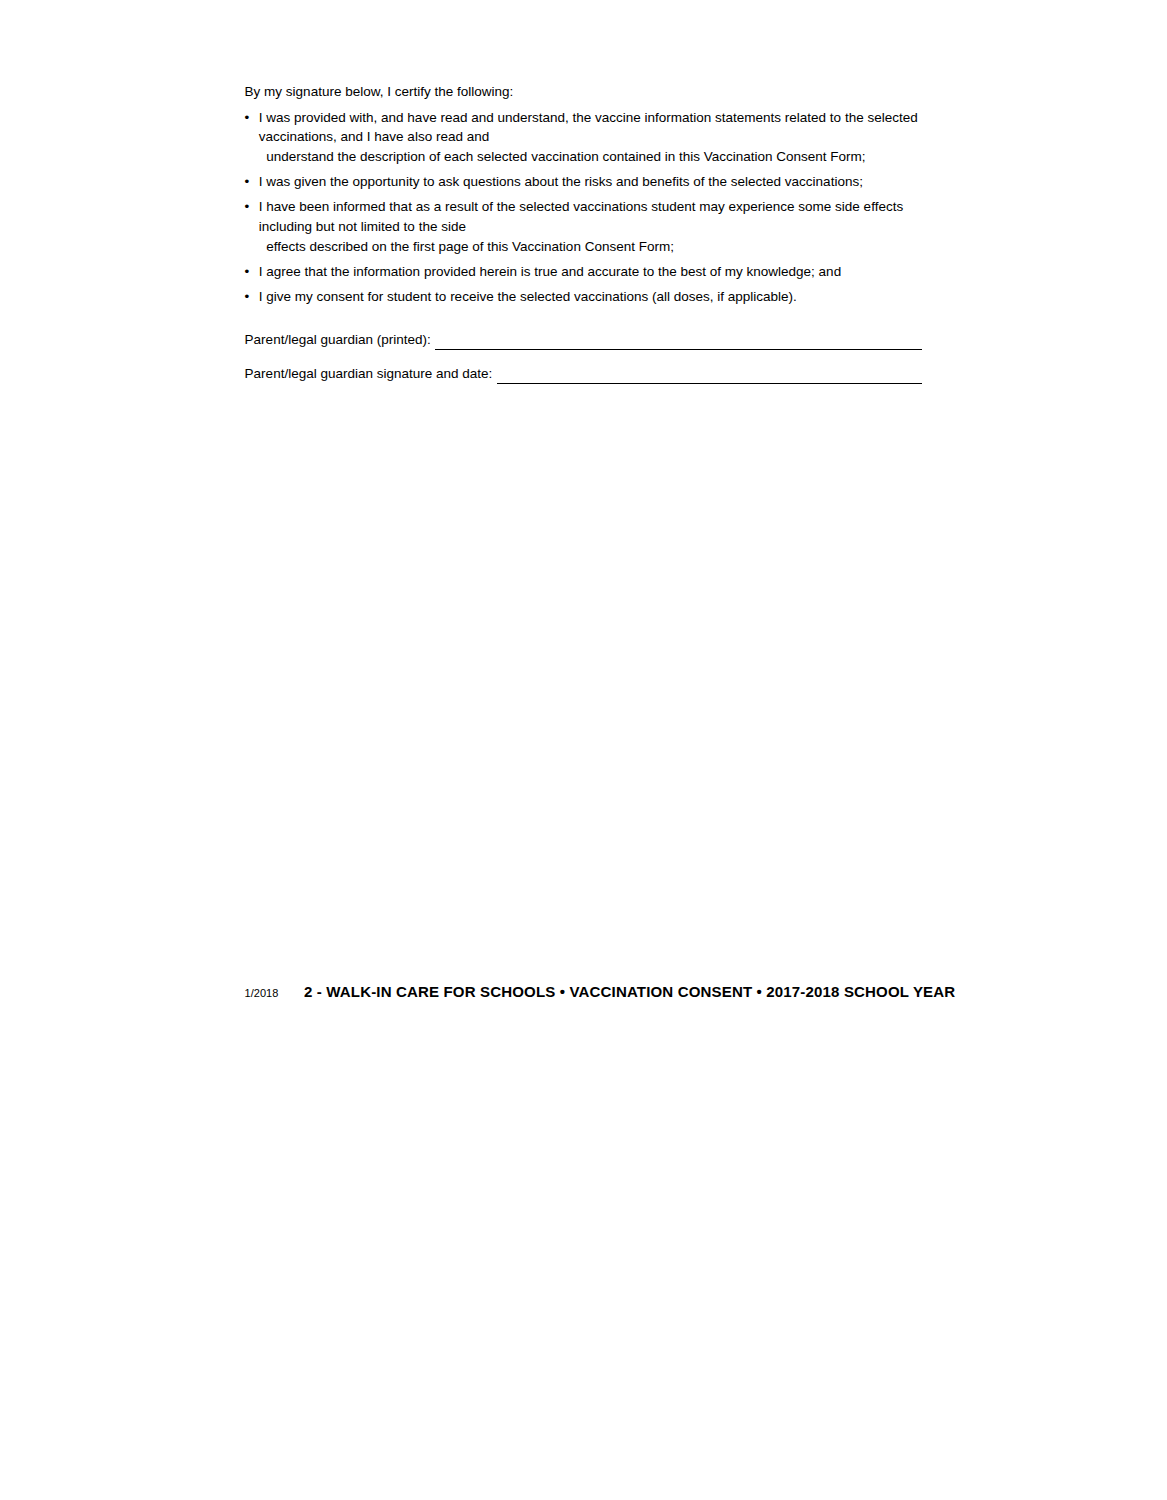By my signature below, I certify the following:
I was provided with, and have read and understand, the vaccine information statements related to the selected vaccinations, and I have also read and understand the description of each selected vaccination contained in this Vaccination Consent Form;
I was given the opportunity to ask questions about the risks and benefits of the selected vaccinations;
I have been informed that as a result of the selected vaccinations student may experience some side effects including but not limited to the side effects described on the first page of this Vaccination Consent Form;
I agree that the information provided herein is true and accurate to the best of my knowledge; and
I give my consent for student to receive the selected vaccinations (all doses, if applicable).
Parent/legal guardian (printed):
Parent/legal guardian signature and date:
1/2018
2 - WALK-IN CARE FOR SCHOOLS • VACCINATION CONSENT • 2017-2018 SCHOOL YEAR